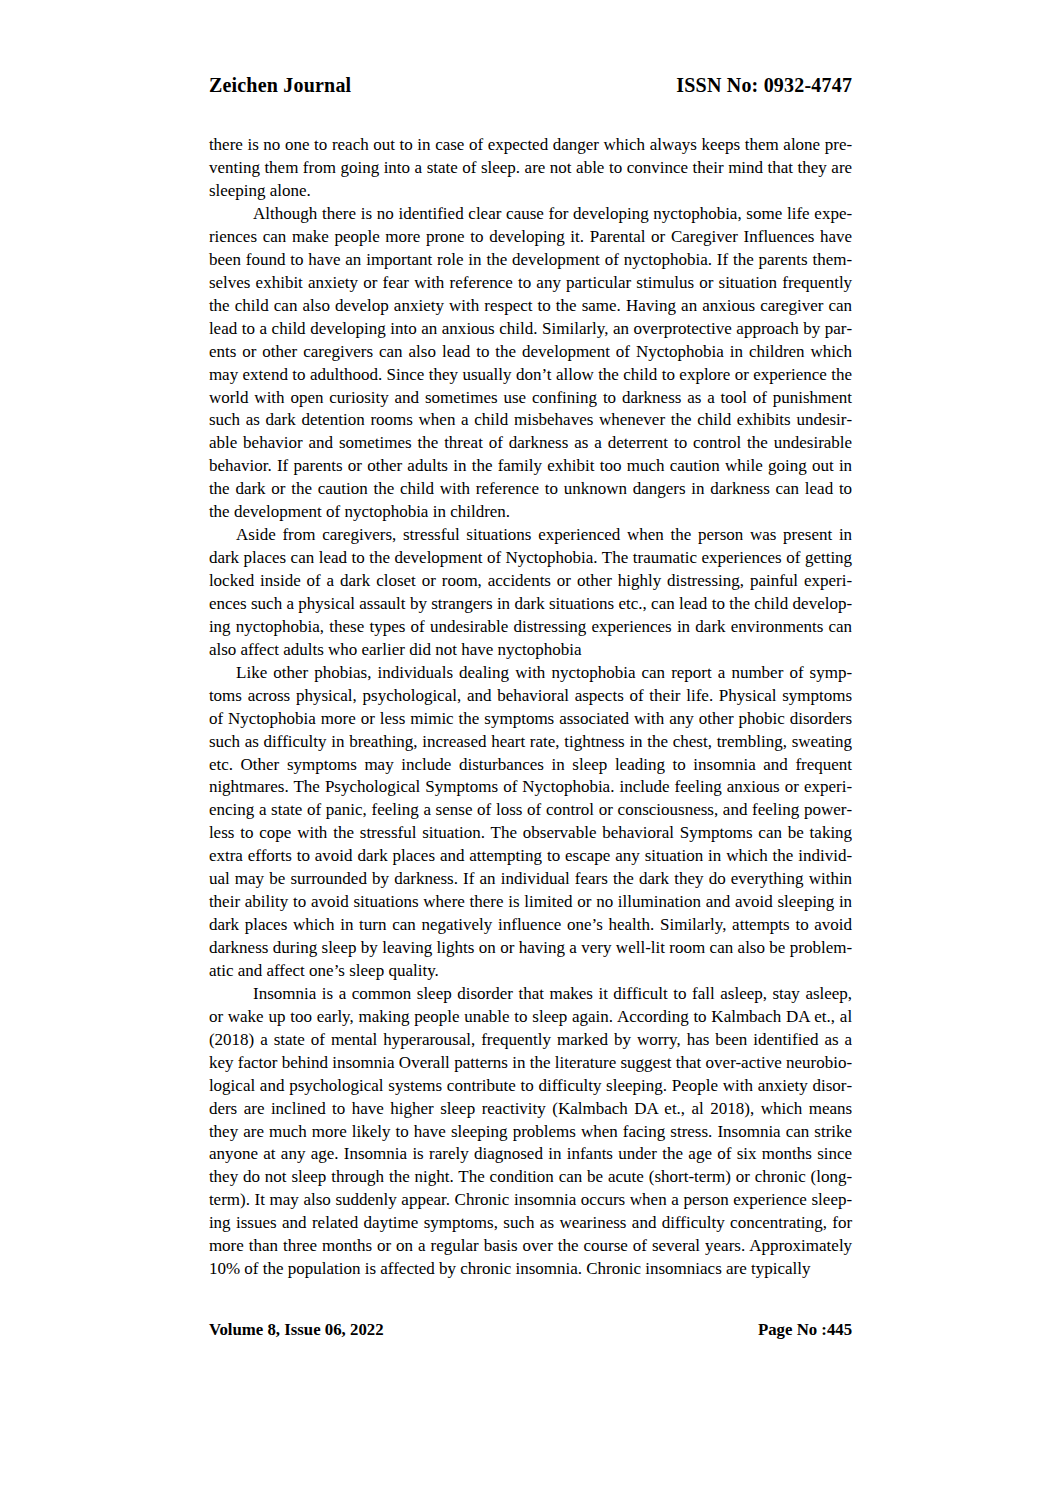Zeichen Journal ISSN No: 0932-4747
there is no one to reach out to in case of expected danger which always keeps them alone preventing them from going into a state of sleep. are not able to convince their mind that they are sleeping alone.
Although there is no identified clear cause for developing nyctophobia, some life experiences can make people more prone to developing it. Parental or Caregiver Influences have been found to have an important role in the development of nyctophobia. If the parents themselves exhibit anxiety or fear with reference to any particular stimulus or situation frequently the child can also develop anxiety with respect to the same. Having an anxious caregiver can lead to a child developing into an anxious child. Similarly, an overprotective approach by parents or other caregivers can also lead to the development of Nyctophobia in children which may extend to adulthood. Since they usually don’t allow the child to explore or experience the world with open curiosity and sometimes use confining to darkness as a tool of punishment such as dark detention rooms when a child misbehaves whenever the child exhibits undesirable behavior and sometimes the threat of darkness as a deterrent to control the undesirable behavior. If parents or other adults in the family exhibit too much caution while going out in the dark or the caution the child with reference to unknown dangers in darkness can lead to the development of nyctophobia in children.
Aside from caregivers, stressful situations experienced when the person was present in dark places can lead to the development of Nyctophobia. The traumatic experiences of getting locked inside of a dark closet or room, accidents or other highly distressing, painful experiences such a physical assault by strangers in dark situations etc., can lead to the child developing nyctophobia, these types of undesirable distressing experiences in dark environments can also affect adults who earlier did not have nyctophobia
Like other phobias, individuals dealing with nyctophobia can report a number of symptoms across physical, psychological, and behavioral aspects of their life. Physical symptoms of Nyctophobia more or less mimic the symptoms associated with any other phobic disorders such as difficulty in breathing, increased heart rate, tightness in the chest, trembling, sweating etc. Other symptoms may include disturbances in sleep leading to insomnia and frequent nightmares. The Psychological Symptoms of Nyctophobia. include feeling anxious or experiencing a state of panic, feeling a sense of loss of control or consciousness, and feeling powerless to cope with the stressful situation. The observable behavioral Symptoms can be taking extra efforts to avoid dark places and attempting to escape any situation in which the individual may be surrounded by darkness. If an individual fears the dark they do everything within their ability to avoid situations where there is limited or no illumination and avoid sleeping in dark places which in turn can negatively influence one’s health. Similarly, attempts to avoid darkness during sleep by leaving lights on or having a very well-lit room can also be problematic and affect one’s sleep quality.
Insomnia is a common sleep disorder that makes it difficult to fall asleep, stay asleep, or wake up too early, making people unable to sleep again. According to Kalmbach DA et., al (2018) a state of mental hyperarousal, frequently marked by worry, has been identified as a key factor behind insomnia Overall patterns in the literature suggest that over-active neurobiological and psychological systems contribute to difficulty sleeping. People with anxiety disorders are inclined to have higher sleep reactivity (Kalmbach DA et., al 2018), which means they are much more likely to have sleeping problems when facing stress. Insomnia can strike anyone at any age. Insomnia is rarely diagnosed in infants under the age of six months since they do not sleep through the night. The condition can be acute (short-term) or chronic (long-term). It may also suddenly appear. Chronic insomnia occurs when a person experience sleeping issues and related daytime symptoms, such as weariness and difficulty concentrating, for more than three months or on a regular basis over the course of several years. Approximately 10% of the population is affected by chronic insomnia. Chronic insomniacs are typically
Volume 8, Issue 06, 2022 Page No :445